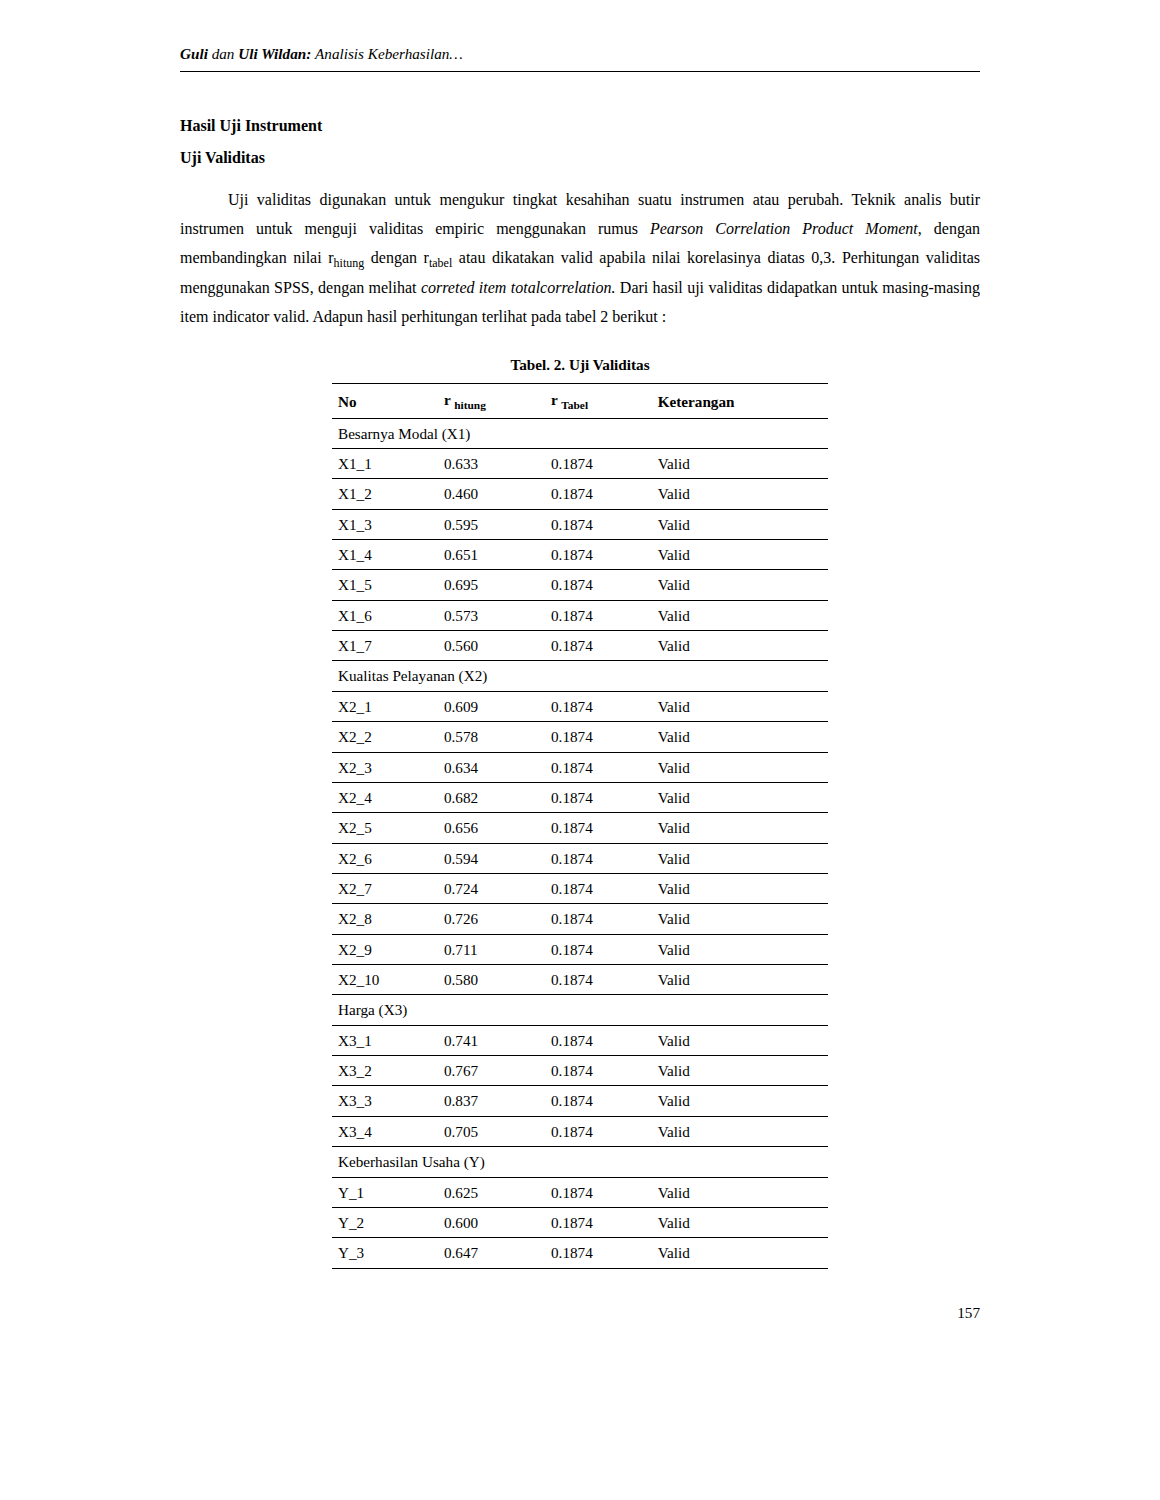Guli dan Uli Wildan: Analisis Keberhasilan…
Hasil Uji Instrument
Uji Validitas
Uji validitas digunakan untuk mengukur tingkat kesahihan suatu instrumen atau perubah. Teknik analis butir instrumen untuk menguji validitas empiric menggunakan rumus Pearson Correlation Product Moment, dengan membandingkan nilai rhitung dengan rtabel atau dikatakan valid apabila nilai korelasinya diatas 0,3. Perhitungan validitas menggunakan SPSS, dengan melihat correted item totalcorrelation. Dari hasil uji validitas didapatkan untuk masing-masing item indicator valid. Adapun hasil perhitungan terlihat pada tabel 2 berikut :
Tabel. 2. Uji Validitas
| No | r hitung | r Tabel | Keterangan |
| --- | --- | --- | --- |
| Besarnya Modal (X1) |
| X1_1 | 0.633 | 0.1874 | Valid |
| X1_2 | 0.460 | 0.1874 | Valid |
| X1_3 | 0.595 | 0.1874 | Valid |
| X1_4 | 0.651 | 0.1874 | Valid |
| X1_5 | 0.695 | 0.1874 | Valid |
| X1_6 | 0.573 | 0.1874 | Valid |
| X1_7 | 0.560 | 0.1874 | Valid |
| Kualitas Pelayanan (X2) |
| X2_1 | 0.609 | 0.1874 | Valid |
| X2_2 | 0.578 | 0.1874 | Valid |
| X2_3 | 0.634 | 0.1874 | Valid |
| X2_4 | 0.682 | 0.1874 | Valid |
| X2_5 | 0.656 | 0.1874 | Valid |
| X2_6 | 0.594 | 0.1874 | Valid |
| X2_7 | 0.724 | 0.1874 | Valid |
| X2_8 | 0.726 | 0.1874 | Valid |
| X2_9 | 0.711 | 0.1874 | Valid |
| X2_10 | 0.580 | 0.1874 | Valid |
| Harga (X3) |
| X3_1 | 0.741 | 0.1874 | Valid |
| X3_2 | 0.767 | 0.1874 | Valid |
| X3_3 | 0.837 | 0.1874 | Valid |
| X3_4 | 0.705 | 0.1874 | Valid |
| Keberhasilan Usaha (Y) |
| Y_1 | 0.625 | 0.1874 | Valid |
| Y_2 | 0.600 | 0.1874 | Valid |
| Y_3 | 0.647 | 0.1874 | Valid |
157